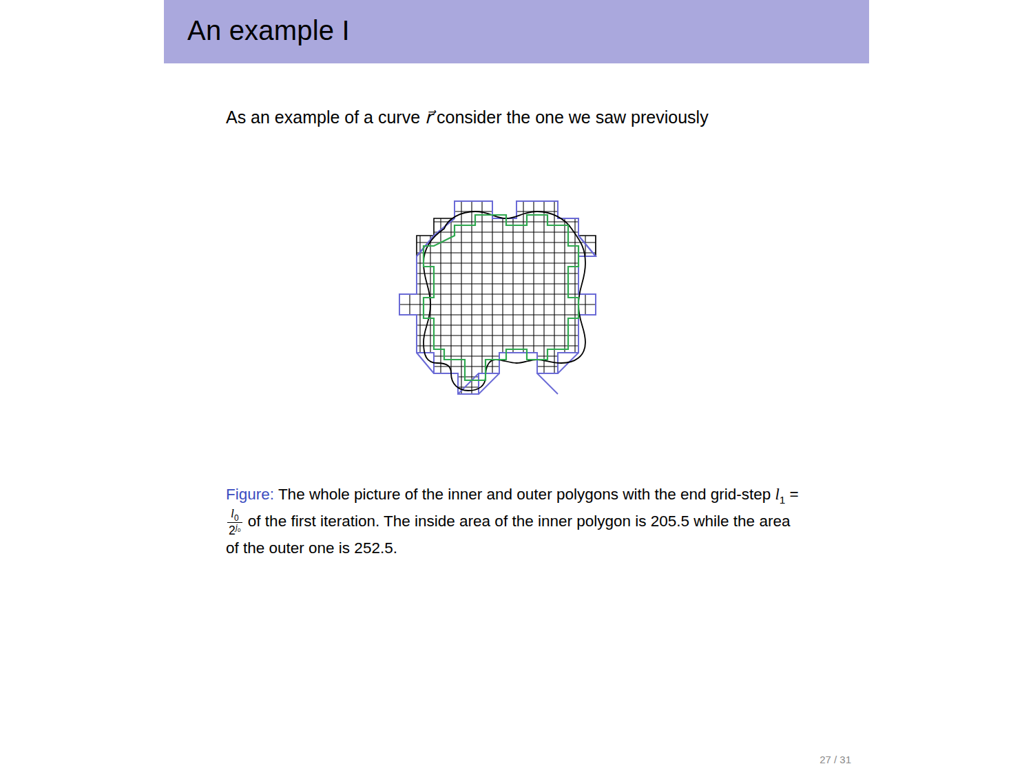An example I
As an example of a curve r⃗ consider the one we saw previously
Figure: The whole picture of the inner and outer polygons with the end grid-step l1 = l02j0 of the first iteration. The inside area of the inner polygon is 205.5 while the area of the outer one is 252.5.
27 / 31